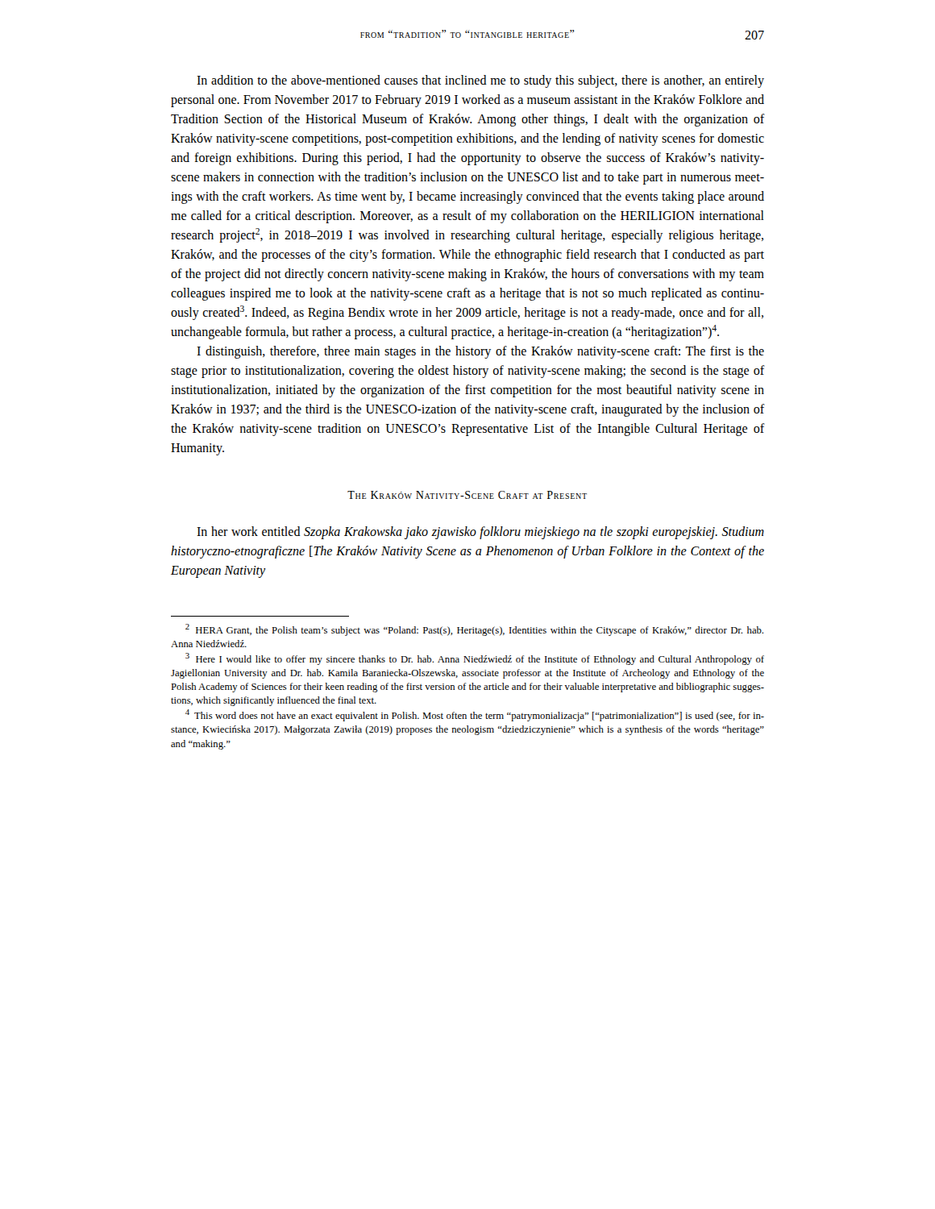from “tradition” to “intangible heritage” 207
In addition to the above-mentioned causes that inclined me to study this subject, there is another, an entirely personal one. From November 2017 to February 2019 I worked as a museum assistant in the Kraków Folklore and Tradition Section of the Historical Museum of Kraków. Among other things, I dealt with the organization of Kraków nativity-scene competitions, post-competition exhibitions, and the lending of nativity scenes for domestic and foreign exhibitions. During this period, I had the opportunity to observe the success of Kraków’s nativity-scene makers in connection with the tradition’s inclusion on the UNESCO list and to take part in numerous meetings with the craft workers. As time went by, I became increasingly convinced that the events taking place around me called for a critical description. Moreover, as a result of my collaboration on the HERILIGION international research project2, in 2018–2019 I was involved in researching cultural heritage, especially religious heritage, Kraków, and the processes of the city’s formation. While the ethnographic field research that I conducted as part of the project did not directly concern nativity-scene making in Kraków, the hours of conversations with my team colleagues inspired me to look at the nativity-scene craft as a heritage that is not so much replicated as continuously created3. Indeed, as Regina Bendix wrote in her 2009 article, heritage is not a ready-made, once and for all, unchangeable formula, but rather a process, a cultural practice, a heritage-in-creation (a “heritagization”)4.
I distinguish, therefore, three main stages in the history of the Kraków nativity-scene craft: The first is the stage prior to institutionalization, covering the oldest history of nativity-scene making; the second is the stage of institutionalization, initiated by the organization of the first competition for the most beautiful nativity scene in Kraków in 1937; and the third is the UNESCO-ization of the nativity-scene craft, inaugurated by the inclusion of the Kraków nativity-scene tradition on UNESCO’s Representative List of the Intangible Cultural Heritage of Humanity.
The Kraków Nativity-Scene Craft at Present
In her work entitled Szopka Krakowska jako zjawisko folkloru miejskiego na tle szopki europejskiej. Studium historyczno-etnograficzne [The Kraków Nativity Scene as a Phenomenon of Urban Folklore in the Context of the European Nativity
2 HERA Grant, the Polish team’s subject was “Poland: Past(s), Heritage(s), Identities within the Cityscape of Kraków,” director Dr. hab. Anna Niedźwiedź.
3 Here I would like to offer my sincere thanks to Dr. hab. Anna Niedźwiedź of the Institute of Ethnology and Cultural Anthropology of Jagiellonian University and Dr. hab. Kamila Baraniecka-Olszewska, associate professor at the Institute of Archeology and Ethnology of the Polish Academy of Sciences for their keen reading of the first version of the article and for their valuable interpretative and bibliographic suggestions, which significantly influenced the final text.
4 This word does not have an exact equivalent in Polish. Most often the term “patrymonializacja” [“patrimonialization”] is used (see, for instance, Kwiecińska 2017). Małgorzata Zawiła (2019) proposes the neologism “dziedziczynienie” which is a synthesis of the words “heritage” and “making.”